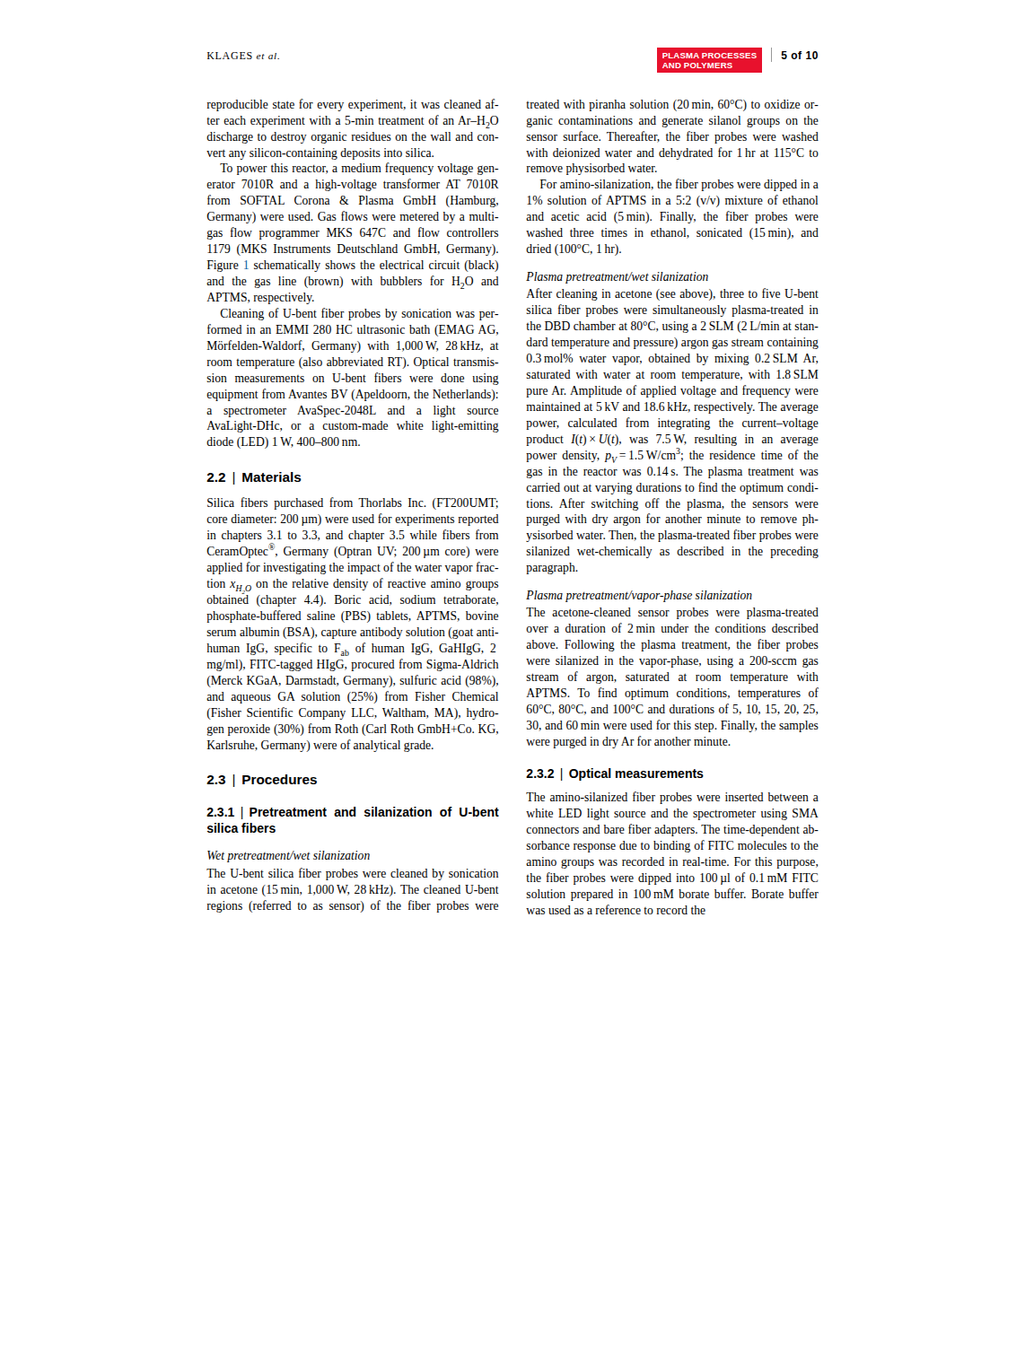KLAGES et al.
PLASMA PROCESSES
AND POLYMERS
5 of 10
reproducible state for every experiment, it was cleaned after each experiment with a 5-min treatment of an Ar–H2O discharge to destroy organic residues on the wall and convert any silicon-containing deposits into silica.
To power this reactor, a medium frequency voltage generator 7010R and a high-voltage transformer AT 7010R from SOFTAL Corona & Plasma GmbH (Hamburg, Germany) were used. Gas flows were metered by a multigas flow programmer MKS 647C and flow controllers 1179 (MKS Instruments Deutschland GmbH, Germany). Figure 1 schematically shows the electrical circuit (black) and the gas line (brown) with bubblers for H2O and APTMS, respectively.
Cleaning of U-bent fiber probes by sonication was performed in an EMMI 280 HC ultrasonic bath (EMAG AG, Mörfelden-Waldorf, Germany) with 1,000 W, 28 kHz, at room temperature (also abbreviated RT). Optical transmission measurements on U-bent fibers were done using equipment from Avantes BV (Apeldoorn, the Netherlands): a spectrometer AvaSpec-2048L and a light source AvaLight-DHc, or a custom-made white light-emitting diode (LED) 1 W, 400–800 nm.
2.2|Materials
Silica fibers purchased from Thorlabs Inc. (FT200UMT; core diameter: 200 µm) were used for experiments reported in chapters 3.1 to 3.3, and chapter 3.5 while fibers from CeramOptec®, Germany (Optran UV; 200 µm core) were applied for investigating the impact of the water vapor fraction xH2O on the relative density of reactive amino groups obtained (chapter 4.4). Boric acid, sodium tetraborate, phosphate-buffered saline (PBS) tablets, APTMS, bovine serum albumin (BSA), capture antibody solution (goat anti-human IgG, specific to Fab of human IgG, GaHIgG, 2 mg/ml), FITC-tagged HIgG, procured from Sigma-Aldrich (Merck KGaA, Darmstadt, Germany), sulfuric acid (98%), and aqueous GA solution (25%) from Fisher Chemical (Fisher Scientific Company LLC, Waltham, MA), hydrogen peroxide (30%) from Roth (Carl Roth GmbH+Co. KG, Karlsruhe, Germany) were of analytical grade.
2.3|Procedures
2.3.1|Pretreatment and silanization of U-bent silica fibers
Wet pretreatment/wet silanization
The U-bent silica fiber probes were cleaned by sonication in acetone (15 min, 1,000 W, 28 kHz). The cleaned U-bent regions (referred to as sensor) of the fiber probes were treated with piranha solution (20 min, 60°C) to oxidize organic contaminations and generate silanol groups on the sensor surface. Thereafter, the fiber probes were washed with deionized water and dehydrated for 1 hr at 115°C to remove physisorbed water.
For amino-silanization, the fiber probes were dipped in a 1% solution of APTMS in a 5:2 (v/v) mixture of ethanol and acetic acid (5 min). Finally, the fiber probes were washed three times in ethanol, sonicated (15 min), and dried (100°C, 1 hr).
Plasma pretreatment/wet silanization
After cleaning in acetone (see above), three to five U-bent silica fiber probes were simultaneously plasma-treated in the DBD chamber at 80°C, using a 2 SLM (2 L/min at standard temperature and pressure) argon gas stream containing 0.3 mol% water vapor, obtained by mixing 0.2 SLM Ar, saturated with water at room temperature, with 1.8 SLM pure Ar. Amplitude of applied voltage and frequency were maintained at 5 kV and 18.6 kHz, respectively. The average power, calculated from integrating the current–voltage product I(t) × U(t), was 7.5 W, resulting in an average power density, pV = 1.5 W/cm3; the residence time of the gas in the reactor was 0.14 s. The plasma treatment was carried out at varying durations to find the optimum conditions. After switching off the plasma, the sensors were purged with dry argon for another minute to remove physisorbed water. Then, the plasma-treated fiber probes were silanized wet-chemically as described in the preceding paragraph.
Plasma pretreatment/vapor-phase silanization
The acetone-cleaned sensor probes were plasma-treated over a duration of 2 min under the conditions described above. Following the plasma treatment, the fiber probes were silanized in the vapor-phase, using a 200-sccm gas stream of argon, saturated at room temperature with APTMS. To find optimum conditions, temperatures of 60°C, 80°C, and 100°C and durations of 5, 10, 15, 20, 25, 30, and 60 min were used for this step. Finally, the samples were purged in dry Ar for another minute.
2.3.2|Optical measurements
The amino-silanized fiber probes were inserted between a white LED light source and the spectrometer using SMA connectors and bare fiber adapters. The time-dependent absorbance response due to binding of FITC molecules to the amino groups was recorded in real-time. For this purpose, the fiber probes were dipped into 100 µl of 0.1 mM FITC solution prepared in 100 mM borate buffer. Borate buffer was used as a reference to record the